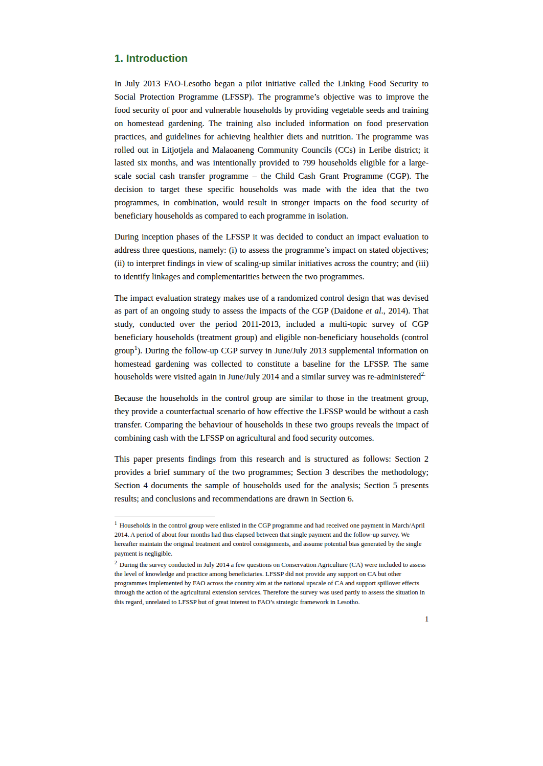1. Introduction
In July 2013 FAO-Lesotho began a pilot initiative called the Linking Food Security to Social Protection Programme (LFSSP). The programme’s objective was to improve the food security of poor and vulnerable households by providing vegetable seeds and training on homestead gardening. The training also included information on food preservation practices, and guidelines for achieving healthier diets and nutrition. The programme was rolled out in Litjotjela and Malaoaneng Community Councils (CCs) in Leribe district; it lasted six months, and was intentionally provided to 799 households eligible for a large-scale social cash transfer programme – the Child Cash Grant Programme (CGP). The decision to target these specific households was made with the idea that the two programmes, in combination, would result in stronger impacts on the food security of beneficiary households as compared to each programme in isolation.
During inception phases of the LFSSP it was decided to conduct an impact evaluation to address three questions, namely: (i) to assess the programme’s impact on stated objectives; (ii) to interpret findings in view of scaling-up similar initiatives across the country; and (iii) to identify linkages and complementarities between the two programmes.
The impact evaluation strategy makes use of a randomized control design that was devised as part of an ongoing study to assess the impacts of the CGP (Daidone et al., 2014). That study, conducted over the period 2011-2013, included a multi-topic survey of CGP beneficiary households (treatment group) and eligible non-beneficiary households (control group1). During the follow-up CGP survey in June/July 2013 supplemental information on homestead gardening was collected to constitute a baseline for the LFSSP. The same households were visited again in June/July 2014 and a similar survey was re-administered2.
Because the households in the control group are similar to those in the treatment group, they provide a counterfactual scenario of how effective the LFSSP would be without a cash transfer. Comparing the behaviour of households in these two groups reveals the impact of combining cash with the LFSSP on agricultural and food security outcomes.
This paper presents findings from this research and is structured as follows: Section 2 provides a brief summary of the two programmes; Section 3 describes the methodology; Section 4 documents the sample of households used for the analysis; Section 5 presents results; and conclusions and recommendations are drawn in Section 6.
1 Households in the control group were enlisted in the CGP programme and had received one payment in March/April 2014. A period of about four months had thus elapsed between that single payment and the follow-up survey. We hereafter maintain the original treatment and control consignments, and assume potential bias generated by the single payment is negligible.
2 During the survey conducted in July 2014 a few questions on Conservation Agriculture (CA) were included to assess the level of knowledge and practice among beneficiaries. LFSSP did not provide any support on CA but other programmes implemented by FAO across the country aim at the national upscale of CA and support spillover effects through the action of the agricultural extension services. Therefore the survey was used partly to assess the situation in this regard, unrelated to LFSSP but of great interest to FAO’s strategic framework in Lesotho.
1